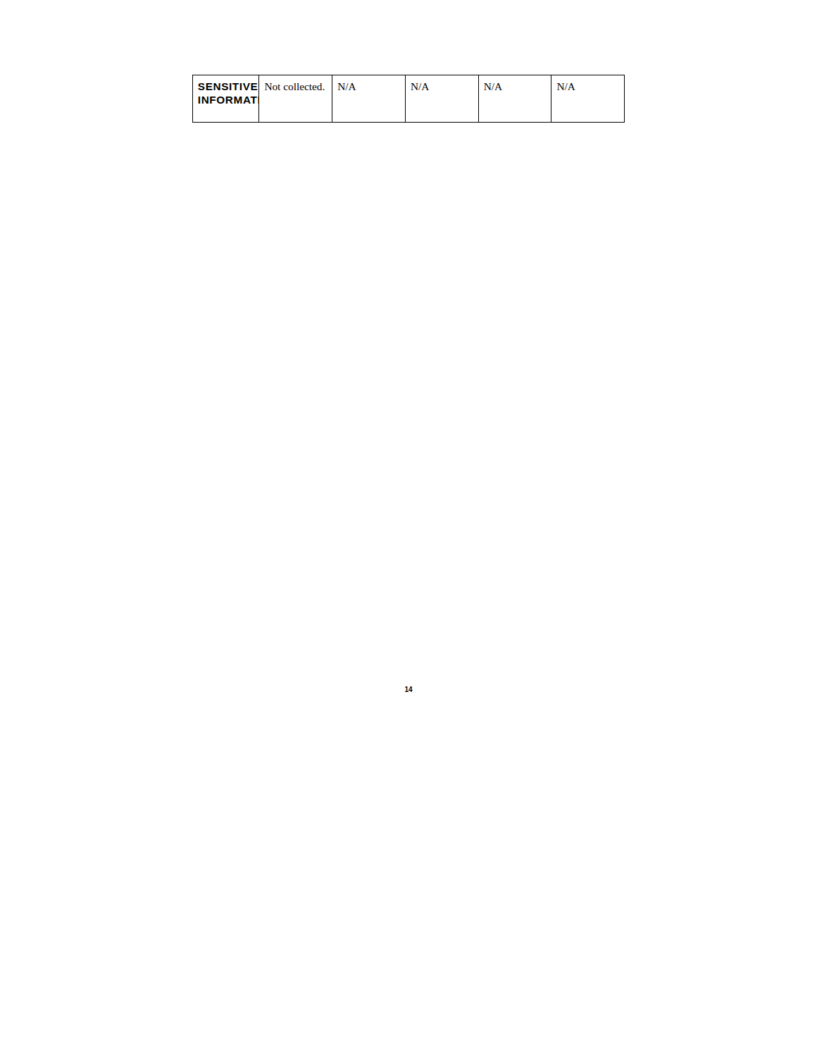| SENSITIVE PERSONAL INFORMATION | Not collected. | N/A | N/A | N/A | N/A |
14